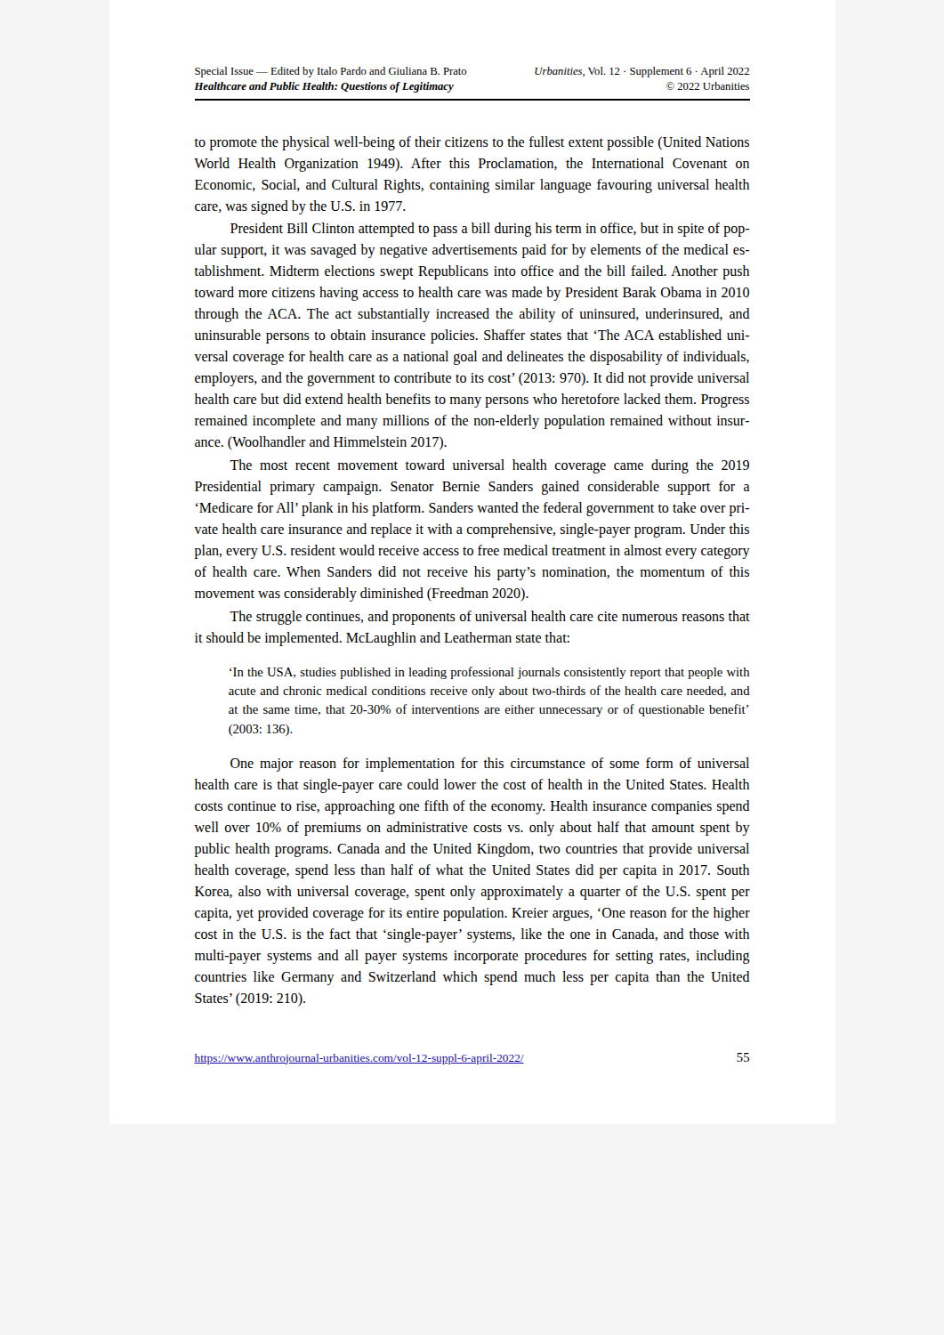Special Issue — Edited by Italo Pardo and Giuliana B. Prato
Urbanities, Vol. 12 · Supplement 6 · April 2022
Healthcare and Public Health: Questions of Legitimacy
© 2022 Urbanities
to promote the physical well-being of their citizens to the fullest extent possible (United Nations World Health Organization 1949). After this Proclamation, the International Covenant on Economic, Social, and Cultural Rights, containing similar language favouring universal health care, was signed by the U.S. in 1977.
President Bill Clinton attempted to pass a bill during his term in office, but in spite of popular support, it was savaged by negative advertisements paid for by elements of the medical establishment. Midterm elections swept Republicans into office and the bill failed. Another push toward more citizens having access to health care was made by President Barak Obama in 2010 through the ACA. The act substantially increased the ability of uninsured, underinsured, and uninsurable persons to obtain insurance policies. Shaffer states that ‘The ACA established universal coverage for health care as a national goal and delineates the disposability of individuals, employers, and the government to contribute to its cost’ (2013: 970). It did not provide universal health care but did extend health benefits to many persons who heretofore lacked them. Progress remained incomplete and many millions of the non-elderly population remained without insurance. (Woolhandler and Himmelstein 2017).
The most recent movement toward universal health coverage came during the 2019 Presidential primary campaign. Senator Bernie Sanders gained considerable support for a ‘Medicare for All’ plank in his platform. Sanders wanted the federal government to take over private health care insurance and replace it with a comprehensive, single-payer program. Under this plan, every U.S. resident would receive access to free medical treatment in almost every category of health care. When Sanders did not receive his party’s nomination, the momentum of this movement was considerably diminished (Freedman 2020).
The struggle continues, and proponents of universal health care cite numerous reasons that it should be implemented. McLaughlin and Leatherman state that:
‘In the USA, studies published in leading professional journals consistently report that people with acute and chronic medical conditions receive only about two-thirds of the health care needed, and at the same time, that 20-30% of interventions are either unnecessary or of questionable benefit’ (2003: 136).
One major reason for implementation for this circumstance of some form of universal health care is that single-payer care could lower the cost of health in the United States. Health costs continue to rise, approaching one fifth of the economy. Health insurance companies spend well over 10% of premiums on administrative costs vs. only about half that amount spent by public health programs. Canada and the United Kingdom, two countries that provide universal health coverage, spend less than half of what the United States did per capita in 2017. South Korea, also with universal coverage, spent only approximately a quarter of the U.S. spent per capita, yet provided coverage for its entire population. Kreier argues, ‘One reason for the higher cost in the U.S. is the fact that ‘single-payer’ systems, like the one in Canada, and those with multi-payer systems and all payer systems incorporate procedures for setting rates, including countries like Germany and Switzerland which spend much less per capita than the United States’ (2019: 210).
https://www.anthrojournal-urbanities.com/vol-12-suppl-6-april-2022/
55